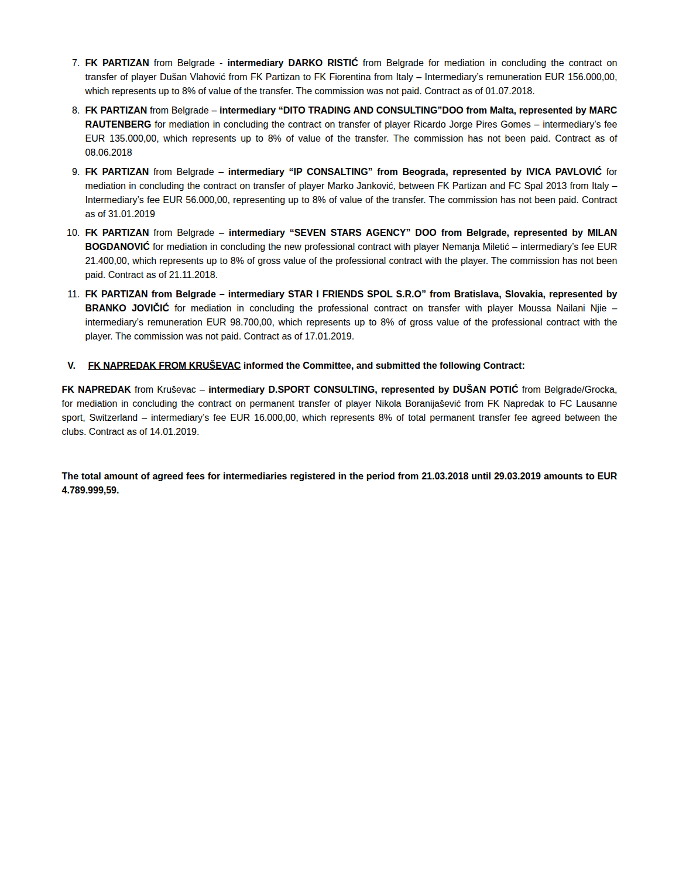FK PARTIZAN from Belgrade - intermediary DARKO RISTIĆ from Belgrade for mediation in concluding the contract on transfer of player Dušan Vlahović from FK Partizan to FK Fiorentina from Italy – Intermediary’s remuneration EUR 156.000,00, which represents up to 8% of value of the transfer. The commission was not paid. Contract as of 01.07.2018.
FK PARTIZAN from Belgrade – intermediary “DITO TRADING AND CONSULTING”DOO from Malta, represented by MARC RAUTENBERG for mediation in concluding the contract on transfer of player Ricardo Jorge Pires Gomes – intermediary’s fee EUR 135.000,00, which represents up to 8% of value of the transfer. The commission has not been paid. Contract as of 08.06.2018
FK PARTIZAN from Belgrade – intermediary “IP CONSALTING” from Beograda, represented by IVICA PAVLOVIĆ for mediation in concluding the contract on transfer of player Marko Janković, between FK Partizan and FC Spal 2013 from Italy – Intermediary’s fee EUR 56.000,00, representing up to 8% of value of the transfer. The commission has not been paid. Contract as of 31.01.2019
FK PARTIZAN from Belgrade – intermediary “SEVEN STARS AGENCY” DOO from Belgrade, represented by MILAN BOGDANOVIĆ for mediation in concluding the new professional contract with player Nemanja Miletić – intermediary’s fee EUR 21.400,00, which represents up to 8% of gross value of the professional contract with the player. The commission has not been paid. Contract as of 21.11.2018.
FK PARTIZAN from Belgrade – intermediary STAR I FRIENDS SPOL S.R.O” from Bratislava, Slovakia, represented by BRANKO JOVIČIĆ for mediation in concluding the professional contract on transfer with player Moussa Nailani Njie – intermediary’s remuneration EUR 98.700,00, which represents up to 8% of gross value of the professional contract with the player. The commission was not paid. Contract as of 17.01.2019.
V. FK NAPREDAK FROM KRUŠEVAC informed the Committee, and submitted the following Contract:
FK NAPREDAK from Kruševac – intermediary D.SPORT CONSULTING, represented by DUŠAN POTIĆ from Belgrade/Grocka, for mediation in concluding the contract on permanent transfer of player Nikola Boranijašević from FK Napredak to FC Lausanne sport, Switzerland – intermediary’s fee EUR 16.000,00, which represents 8% of total permanent transfer fee agreed between the clubs. Contract as of 14.01.2019.
The total amount of agreed fees for intermediaries registered in the period from 21.03.2018 until 29.03.2019 amounts to EUR 4.789.999,59.